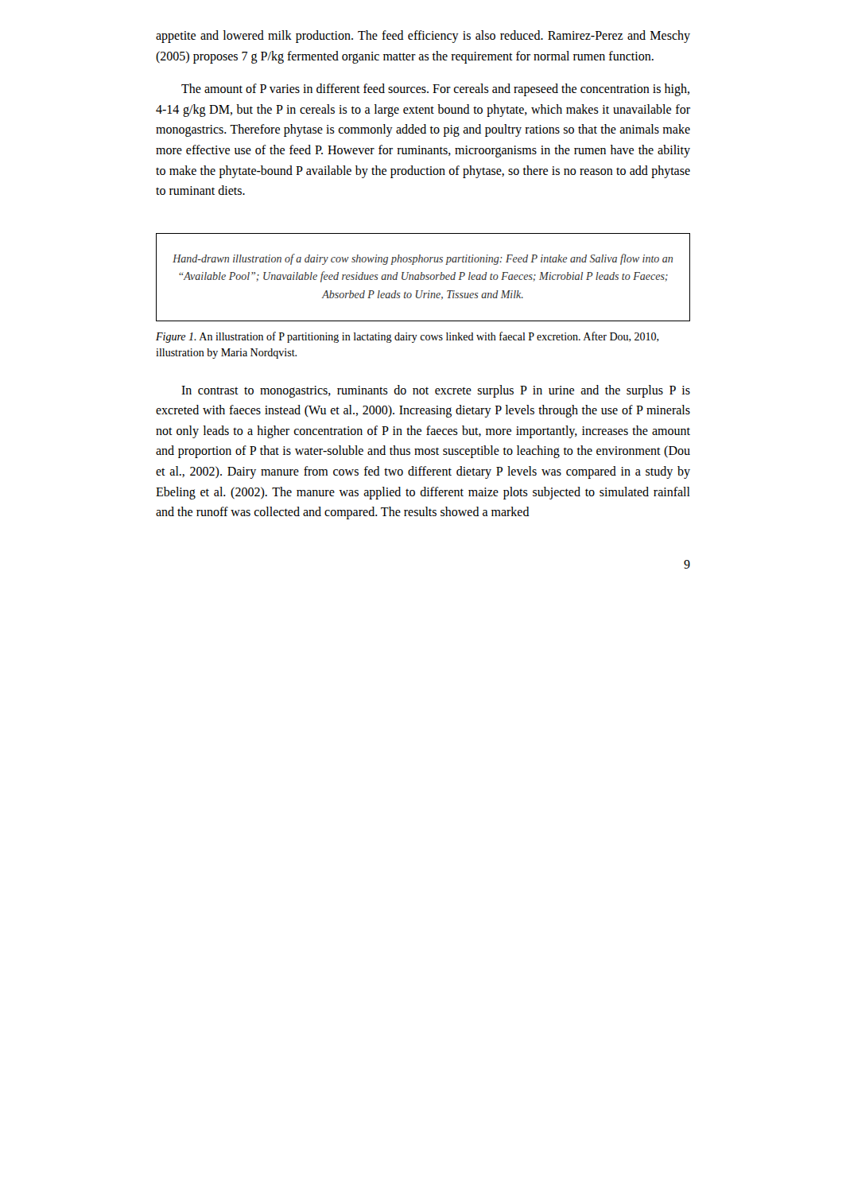appetite and lowered milk production. The feed efficiency is also reduced. Ramirez-Perez and Meschy (2005) proposes 7 g P/kg fermented organic matter as the requirement for normal rumen function.
The amount of P varies in different feed sources. For cereals and rapeseed the concentration is high, 4-14 g/kg DM, but the P in cereals is to a large extent bound to phytate, which makes it unavailable for monogastrics. Therefore phytase is commonly added to pig and poultry rations so that the animals make more effective use of the feed P. However for ruminants, microorganisms in the rumen have the ability to make the phytate-bound P available by the production of phytase, so there is no reason to add phytase to ruminant diets.
Hand-drawn illustration of a dairy cow showing phosphorus partitioning: Feed P intake and Saliva flow into an “Available Pool”; Unavailable feed residues and Unabsorbed P lead to Faeces; Microbial P leads to Faeces; Absorbed P leads to Urine, Tissues and Milk.
Figure 1. An illustration of P partitioning in lactating dairy cows linked with faecal P excretion. After Dou, 2010, illustration by Maria Nordqvist.
In contrast to monogastrics, ruminants do not excrete surplus P in urine and the surplus P is excreted with faeces instead (Wu et al., 2000). Increasing dietary P levels through the use of P minerals not only leads to a higher concentration of P in the faeces but, more importantly, increases the amount and proportion of P that is water-soluble and thus most susceptible to leaching to the environment (Dou et al., 2002). Dairy manure from cows fed two different dietary P levels was compared in a study by Ebeling et al. (2002). The manure was applied to different maize plots subjected to simulated rainfall and the runoff was collected and compared. The results showed a marked
9